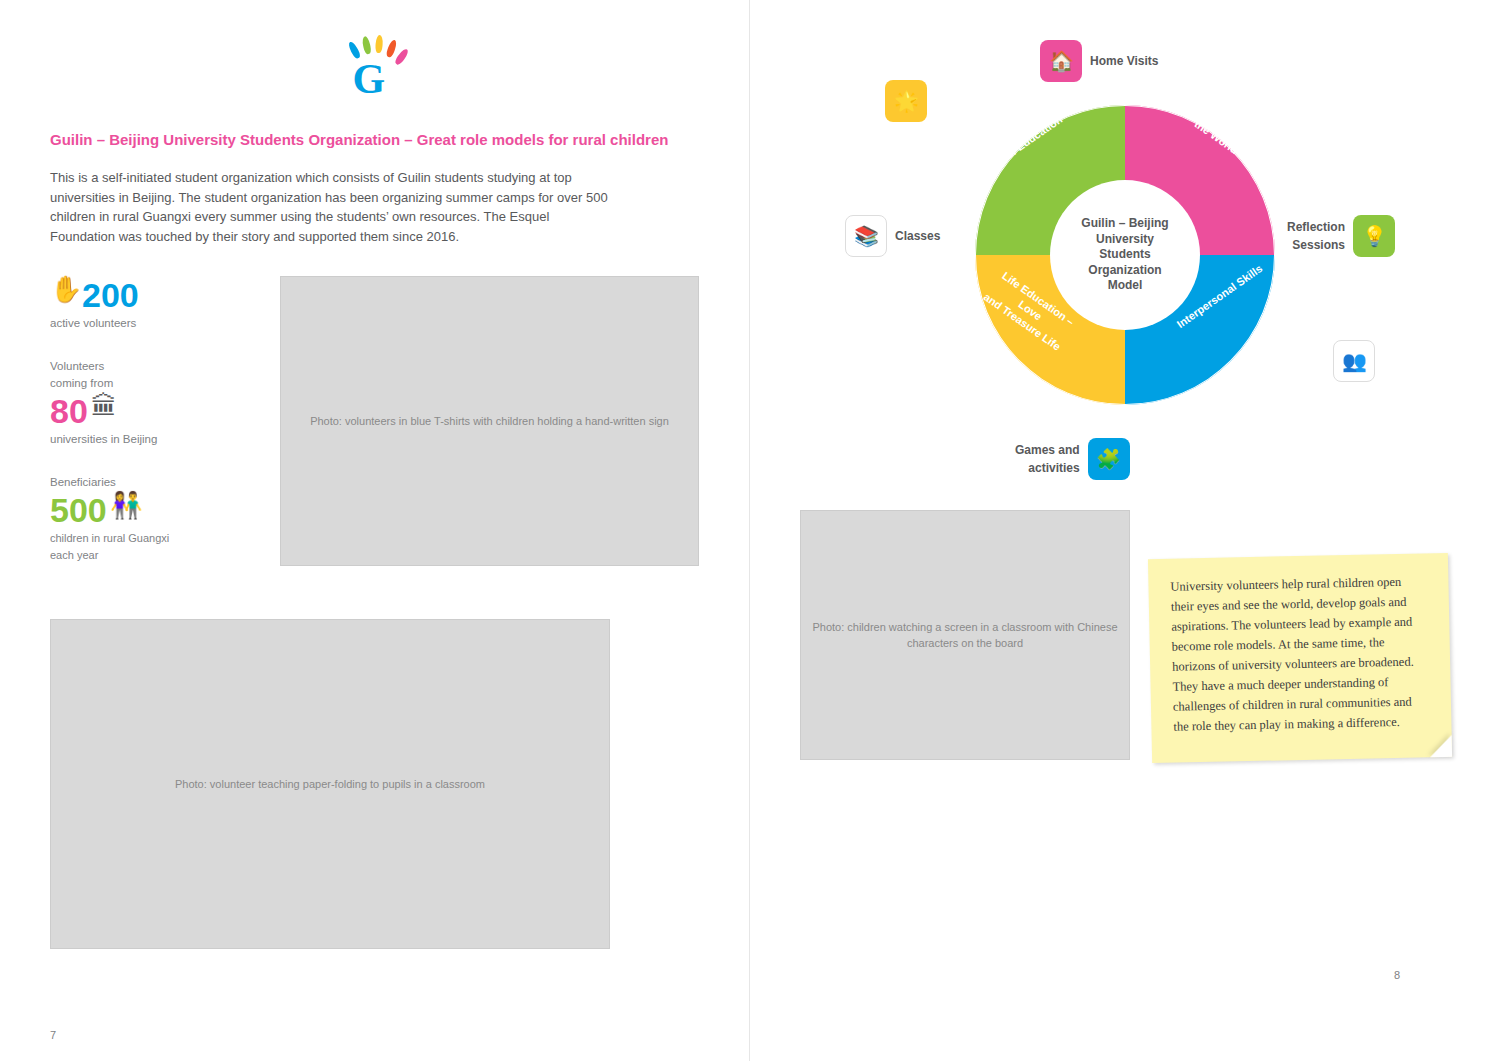G
Guilin – Beijing University Students Organization – Great role models for rural children
This is a self-initiated student organization which consists of Guilin students studying at top universities in Beijing. The student organization has been organizing summer camps for over 500 children in rural Guangxi every summer using the students’ own resources. The Esquel Foundation was touched by their story and supported them since 2016.
✋200
active volunteers
Volunteers
coming from
80 🏛
universities in Beijing
Beneficiaries
500 👫
children in rural Guangxi
each year
Photo: volunteers in blue T-shirts with children holding a hand-written sign
Photo: volunteer teaching paper-folding to pupils in a classroom
7
🏠
Home Visits
💡
Reflection
Sessions
👥
🧩
Games and
activities
📚
Classes
🌟
Learn about
the World
Interpersonal Skills
Life Education – Love
and Treasure Life
The Importance
of Education
Guilin – Beijing
University
Students
Organization
Model
Photo: children watching a screen in a classroom with Chinese characters on the board
University volunteers help rural children open their eyes and see the world, develop goals and aspirations. The volunteers lead by example and become role models. At the same time, the horizons of university volunteers are broadened. They have a much deeper understanding of challenges of children in rural communities and the role they can play in making a difference.
8